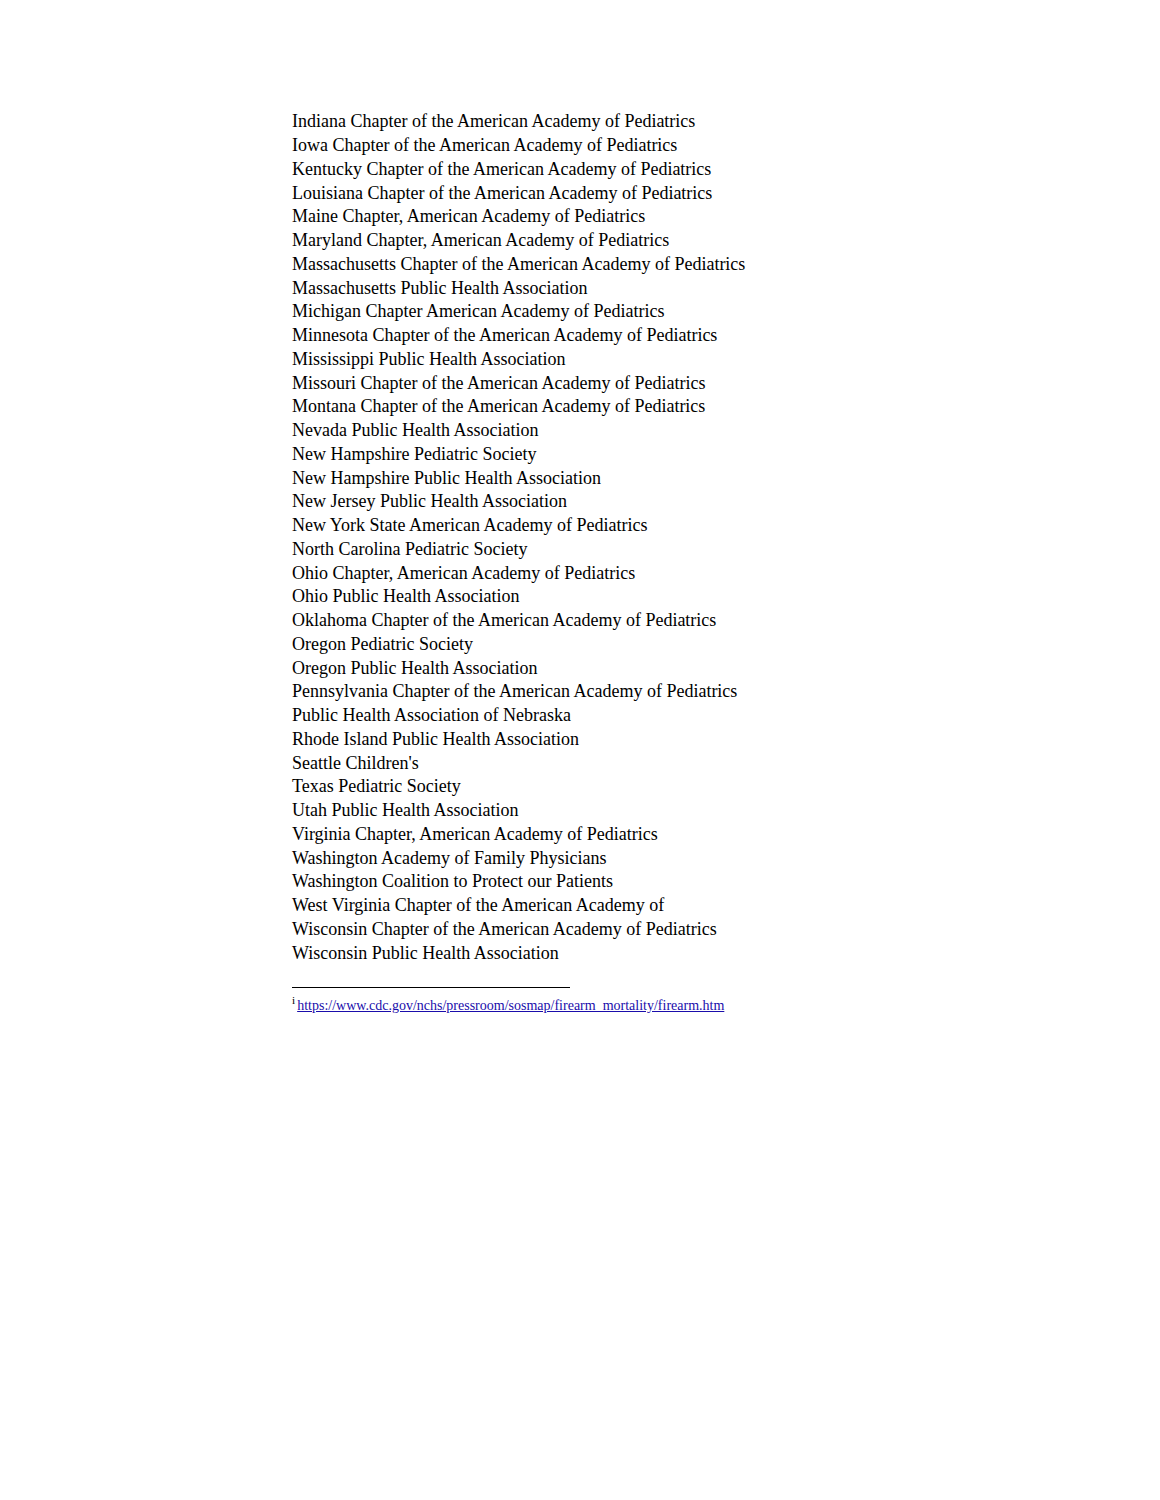Indiana Chapter of the American Academy of Pediatrics
Iowa Chapter of the American Academy of Pediatrics
Kentucky Chapter of the American Academy of Pediatrics
Louisiana Chapter of the American Academy of Pediatrics
Maine Chapter, American Academy of Pediatrics
Maryland Chapter, American Academy of Pediatrics
Massachusetts Chapter of the American Academy of Pediatrics
Massachusetts Public Health Association
Michigan Chapter American Academy of Pediatrics
Minnesota Chapter of the American Academy of Pediatrics
Mississippi Public Health Association
Missouri Chapter of the American Academy of Pediatrics
Montana Chapter of the American Academy of Pediatrics
Nevada Public Health Association
New Hampshire Pediatric Society
New Hampshire Public Health Association
New Jersey Public Health Association
New York State American Academy of Pediatrics
North Carolina Pediatric Society
Ohio Chapter, American Academy of Pediatrics
Ohio Public Health Association
Oklahoma Chapter of the American Academy of Pediatrics
Oregon Pediatric Society
Oregon Public Health Association
Pennsylvania Chapter of the American Academy of Pediatrics
Public Health Association of Nebraska
Rhode Island Public Health Association
Seattle Children's
Texas Pediatric Society
Utah Public Health Association
Virginia Chapter, American Academy of Pediatrics
Washington Academy of Family Physicians
Washington Coalition to Protect our Patients
West Virginia Chapter of the American Academy of
Wisconsin Chapter of the American Academy of Pediatrics
Wisconsin Public Health Association
ihttps://www.cdc.gov/nchs/pressroom/sosmap/firearm_mortality/firearm.htm